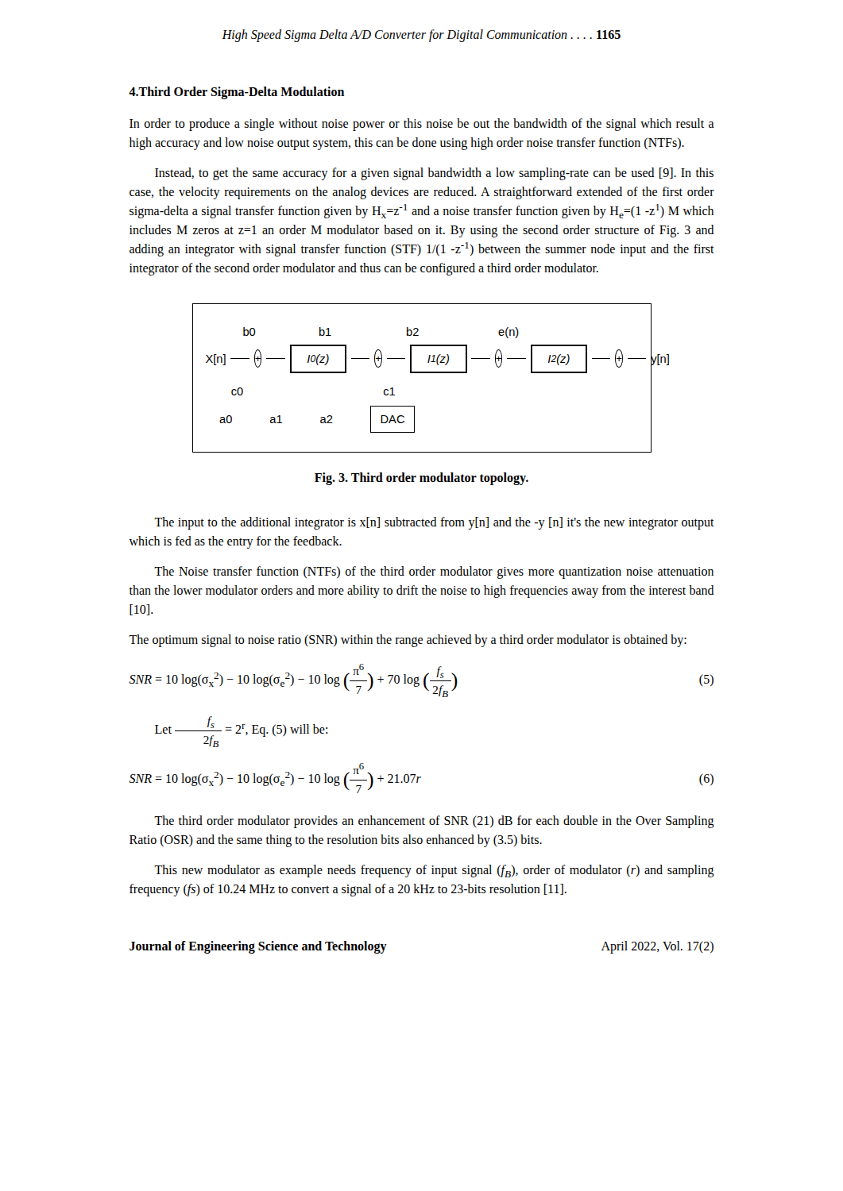High Speed Sigma Delta A/D Converter for Digital Communication . . . . 1165
4.Third Order Sigma-Delta Modulation
In order to produce a single without noise power or this noise be out the bandwidth of the signal which result a high accuracy and low noise output system, this can be done using high order noise transfer function (NTFs).
Instead, to get the same accuracy for a given signal bandwidth a low sampling-rate can be used [9]. In this case, the velocity requirements on the analog devices are reduced. A straightforward extended of the first order sigma-delta a signal transfer function given by Hx=z-1 and a noise transfer function given by He=(1 -z1) M which includes M zeros at z=1 an order M modulator based on it. By using the second order structure of Fig. 3 and adding an integrator with signal transfer function (STF) 1/(1 -z-1) between the summer node input and the first integrator of the second order modulator and thus can be configured a third order modulator.
b0 b1 b2 e(n)
X[n] + I0(z) + I1(z) + I2(z) + y[n]
c0 c1
a0 a1 a2 DAC
Fig. 3. Third order modulator topology.
The input to the additional integrator is x[n] subtracted from y[n] and the -y [n] it's the new integrator output which is fed as the entry for the feedback.
The Noise transfer function (NTFs) of the third order modulator gives more quantization noise attenuation than the lower modulator orders and more ability to drift the noise to high frequencies away from the interest band [10].
The optimum signal to noise ratio (SNR) within the range achieved by a third order modulator is obtained by:
SNR = 10 log(σx2) − 10 log(σe2) − 10 log (π67) + 70 log (fs 2fB) (5)
Let fs 2fB = 2r, Eq. (5) will be:
SNR = 10 log(σx2) − 10 log(σe2) − 10 log (π67) + 21.07r (6)
The third order modulator provides an enhancement of SNR (21) dB for each double in the Over Sampling Ratio (OSR) and the same thing to the resolution bits also enhanced by (3.5) bits.
This new modulator as example needs frequency of input signal (fB), order of modulator (r) and sampling frequency (fs) of 10.24 MHz to convert a signal of a 20 kHz to 23-bits resolution [11].
Journal of Engineering Science and Technology April 2022, Vol. 17(2)